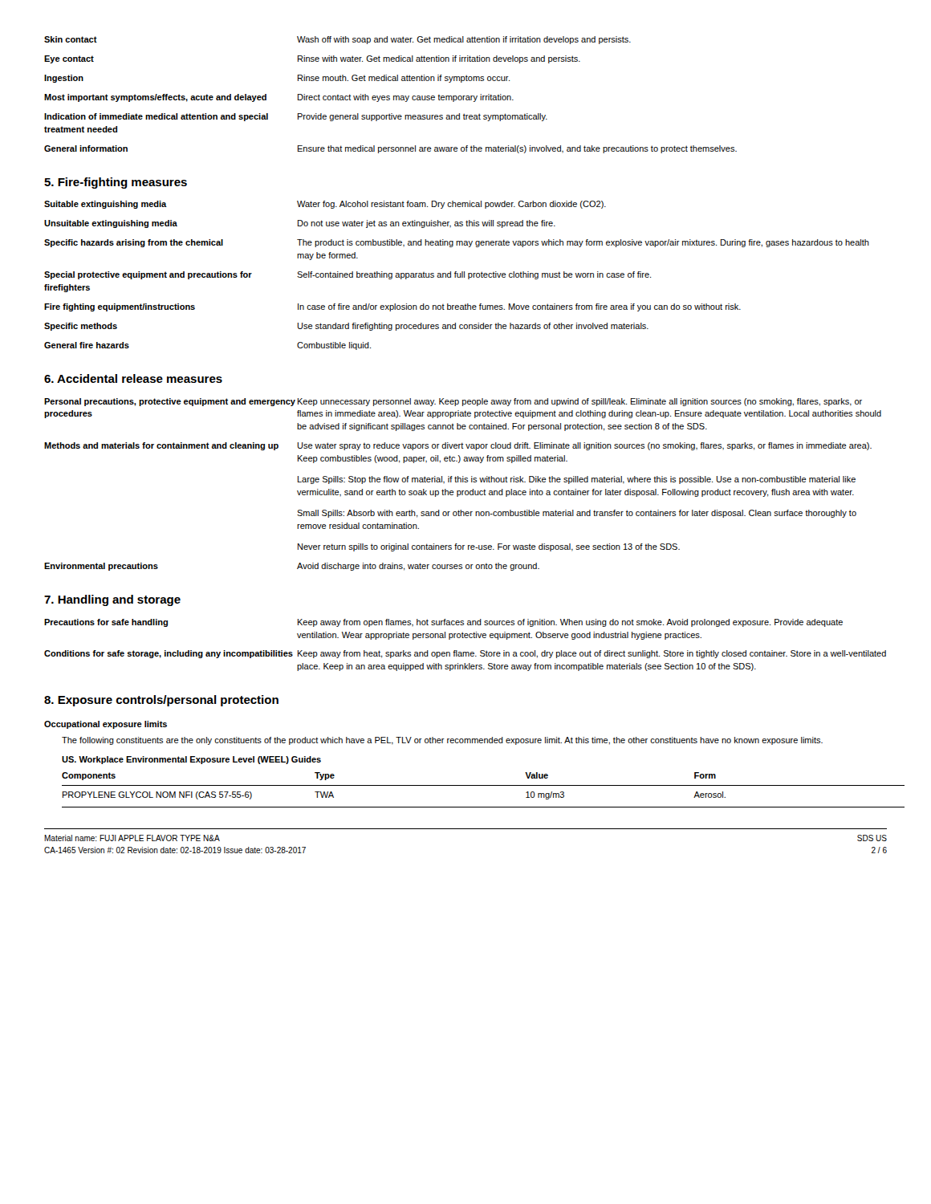| Skin contact | Wash off with soap and water. Get medical attention if irritation develops and persists. |
| Eye contact | Rinse with water. Get medical attention if irritation develops and persists. |
| Ingestion | Rinse mouth. Get medical attention if symptoms occur. |
| Most important symptoms/effects, acute and delayed | Direct contact with eyes may cause temporary irritation. |
| Indication of immediate medical attention and special treatment needed | Provide general supportive measures and treat symptomatically. |
| General information | Ensure that medical personnel are aware of the material(s) involved, and take precautions to protect themselves. |
5. Fire-fighting measures
| Suitable extinguishing media | Water fog. Alcohol resistant foam. Dry chemical powder. Carbon dioxide (CO2). |
| Unsuitable extinguishing media | Do not use water jet as an extinguisher, as this will spread the fire. |
| Specific hazards arising from the chemical | The product is combustible, and heating may generate vapors which may form explosive vapor/air mixtures. During fire, gases hazardous to health may be formed. |
| Special protective equipment and precautions for firefighters | Self-contained breathing apparatus and full protective clothing must be worn in case of fire. |
| Fire fighting equipment/instructions | In case of fire and/or explosion do not breathe fumes. Move containers from fire area if you can do so without risk. |
| Specific methods | Use standard firefighting procedures and consider the hazards of other involved materials. |
| General fire hazards | Combustible liquid. |
6. Accidental release measures
| Personal precautions, protective equipment and emergency procedures | Keep unnecessary personnel away. Keep people away from and upwind of spill/leak. Eliminate all ignition sources (no smoking, flares, sparks, or flames in immediate area). Wear appropriate protective equipment and clothing during clean-up. Ensure adequate ventilation. Local authorities should be advised if significant spillages cannot be contained. For personal protection, see section 8 of the SDS. |
| Methods and materials for containment and cleaning up | Use water spray to reduce vapors or divert vapor cloud drift. Eliminate all ignition sources (no smoking, flares, sparks, or flames in immediate area). Keep combustibles (wood, paper, oil, etc.) away from spilled material. Large Spills: Stop the flow of material, if this is without risk. Dike the spilled material, where this is possible. Use a non-combustible material like vermiculite, sand or earth to soak up the product and place into a container for later disposal. Following product recovery, flush area with water. Small Spills: Absorb with earth, sand or other non-combustible material and transfer to containers for later disposal. Clean surface thoroughly to remove residual contamination. Never return spills to original containers for re-use. For waste disposal, see section 13 of the SDS. |
| Environmental precautions | Avoid discharge into drains, water courses or onto the ground. |
7. Handling and storage
| Precautions for safe handling | Keep away from open flames, hot surfaces and sources of ignition. When using do not smoke. Avoid prolonged exposure. Provide adequate ventilation. Wear appropriate personal protective equipment. Observe good industrial hygiene practices. |
| Conditions for safe storage, including any incompatibilities | Keep away from heat, sparks and open flame. Store in a cool, dry place out of direct sunlight. Store in tightly closed container. Store in a well-ventilated place. Keep in an area equipped with sprinklers. Store away from incompatible materials (see Section 10 of the SDS). |
8. Exposure controls/personal protection
Occupational exposure limits
The following constituents are the only constituents of the product which have a PEL, TLV or other recommended exposure limit. At this time, the other constituents have no known exposure limits.
US. Workplace Environmental Exposure Level (WEEL) Guides
| Components | Type | Value | Form |
| --- | --- | --- | --- |
| PROPYLENE GLYCOL NOM NFI (CAS 57-55-6) | TWA | 10 mg/m3 | Aerosol. |
Material name: FUJI APPLE FLAVOR TYPE N&A
CA-1465 Version #: 02 Revision date: 02-18-2019 Issue date: 03-28-2017
SDS US
2 / 6